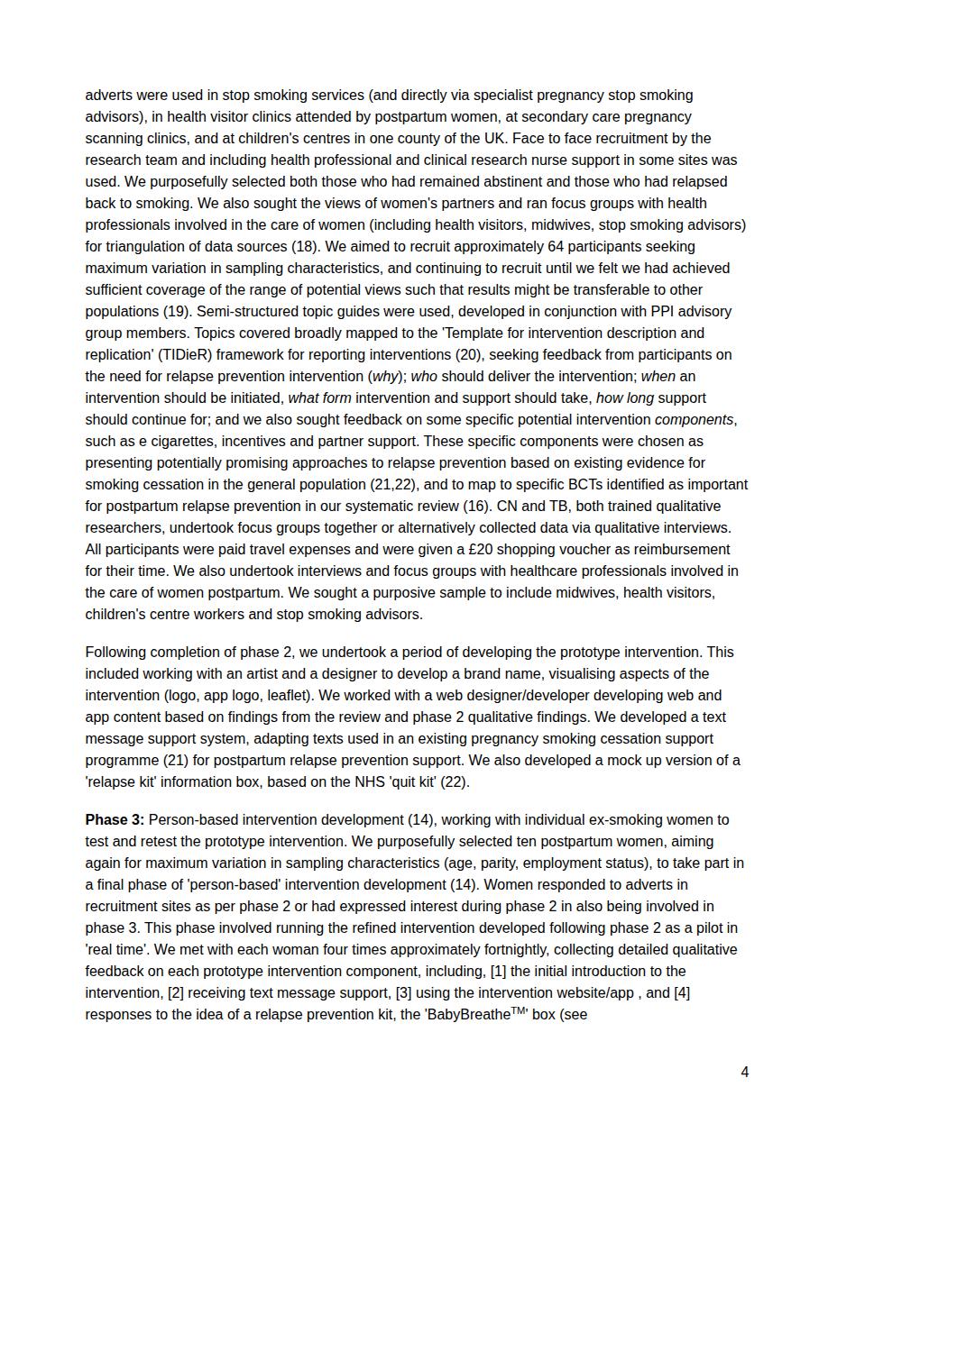adverts were used in stop smoking services (and directly via specialist pregnancy stop smoking advisors), in health visitor clinics attended by postpartum women, at secondary care pregnancy scanning clinics, and at children's centres in one county of the UK. Face to face recruitment by the research team and including health professional and clinical research nurse support in some sites was used. We purposefully selected both those who had remained abstinent and those who had relapsed back to smoking. We also sought the views of women's partners and ran focus groups with health professionals involved in the care of women (including health visitors, midwives, stop smoking advisors) for triangulation of data sources (18). We aimed to recruit approximately 64 participants seeking maximum variation in sampling characteristics, and continuing to recruit until we felt we had achieved sufficient coverage of the range of potential views such that results might be transferable to other populations (19). Semi-structured topic guides were used, developed in conjunction with PPI advisory group members. Topics covered broadly mapped to the 'Template for intervention description and replication' (TIDieR) framework for reporting interventions (20), seeking feedback from participants on the need for relapse prevention intervention (why); who should deliver the intervention; when an intervention should be initiated, what form intervention and support should take, how long support should continue for; and we also sought feedback on some specific potential intervention components, such as e cigarettes, incentives and partner support. These specific components were chosen as presenting potentially promising approaches to relapse prevention based on existing evidence for smoking cessation in the general population (21,22), and to map to specific BCTs identified as important for postpartum relapse prevention in our systematic review (16). CN and TB, both trained qualitative researchers, undertook focus groups together or alternatively collected data via qualitative interviews. All participants were paid travel expenses and were given a £20 shopping voucher as reimbursement for their time. We also undertook interviews and focus groups with healthcare professionals involved in the care of women postpartum. We sought a purposive sample to include midwives, health visitors, children's centre workers and stop smoking advisors.
Following completion of phase 2, we undertook a period of developing the prototype intervention. This included working with an artist and a designer to develop a brand name, visualising aspects of the intervention (logo, app logo, leaflet). We worked with a web designer/developer developing web and app content based on findings from the review and phase 2 qualitative findings. We developed a text message support system, adapting texts used in an existing pregnancy smoking cessation support programme (21) for postpartum relapse prevention support. We also developed a mock up version of a 'relapse kit' information box, based on the NHS 'quit kit' (22).
Phase 3: Person-based intervention development (14), working with individual ex-smoking women to test and retest the prototype intervention. We purposefully selected ten postpartum women, aiming again for maximum variation in sampling characteristics (age, parity, employment status), to take part in a final phase of 'person-based' intervention development (14). Women responded to adverts in recruitment sites as per phase 2 or had expressed interest during phase 2 in also being involved in phase 3. This phase involved running the refined intervention developed following phase 2 as a pilot in 'real time'. We met with each woman four times approximately fortnightly, collecting detailed qualitative feedback on each prototype intervention component, including, [1] the initial introduction to the intervention, [2] receiving text message support, [3] using the intervention website/app , and [4] responses to the idea of a relapse prevention kit, the 'BabyBreatheTM' box (see
4